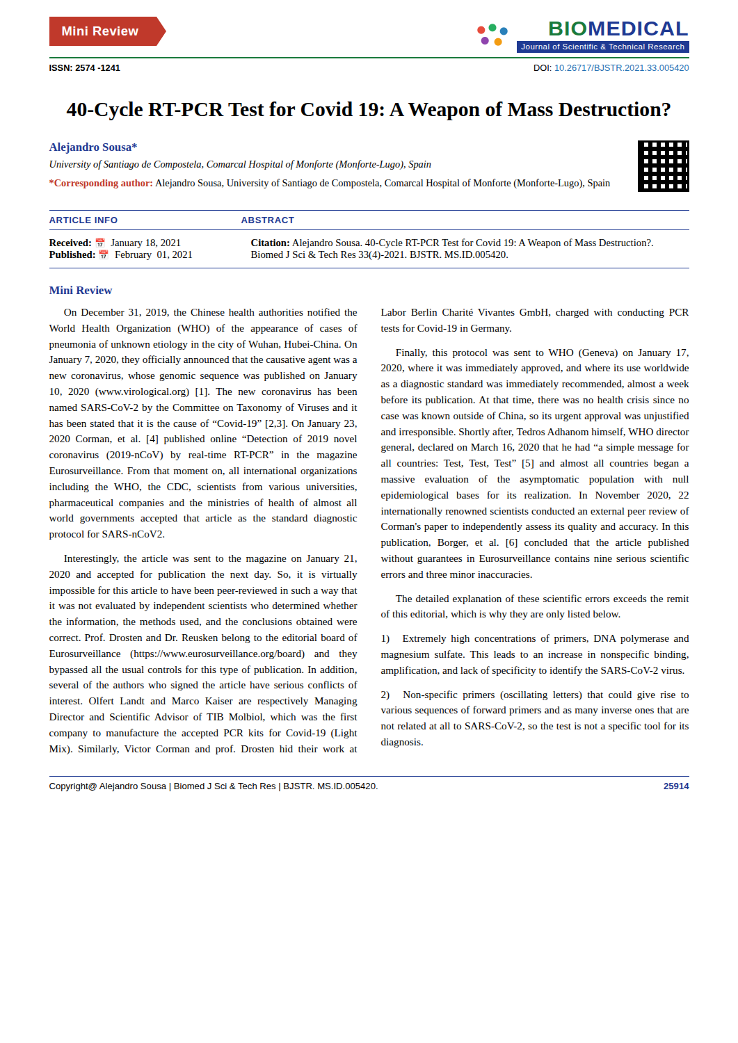Mini Review
BIO MEDICAL
Journal of Scientific & Technical Research
ISSN: 2574 -1241
DOI: 10.26717/BJSTR.2021.33.005420
40-Cycle RT-PCR Test for Covid 19: A Weapon of Mass Destruction?
Alejandro Sousa*
University of Santiago de Compostela, Comarcal Hospital of Monforte (Monforte-Lugo), Spain
*Corresponding author: Alejandro Sousa, University of Santiago de Compostela, Comarcal Hospital of Monforte (Monforte-Lugo), Spain
| ARTICLE INFO | ABSTRACT |
| --- | --- |
| Received: January 18, 2021 Published: February 01, 2021 | Citation: Alejandro Sousa. 40-Cycle RT-PCR Test for Covid 19: A Weapon of Mass Destruction?. Biomed J Sci & Tech Res 33(4)-2021. BJSTR. MS.ID.005420. |
Mini Review
On December 31, 2019, the Chinese health authorities notified the World Health Organization (WHO) of the appearance of cases of pneumonia of unknown etiology in the city of Wuhan, Hubei-China. On January 7, 2020, they officially announced that the causative agent was a new coronavirus, whose genomic sequence was published on January 10, 2020 (www.virological.org) [1]. The new coronavirus has been named SARS-CoV-2 by the Committee on Taxonomy of Viruses and it has been stated that it is the cause of “Covid-19” [2,3]. On January 23, 2020 Corman, et al. [4] published online “Detection of 2019 novel coronavirus (2019-nCoV) by real-time RT-PCR” in the magazine Eurosurveillance. From that moment on, all international organizations including the WHO, the CDC, scientists from various universities, pharmaceutical companies and the ministries of health of almost all world governments accepted that article as the standard diagnostic protocol for SARS-nCoV2.
Interestingly, the article was sent to the magazine on January 21, 2020 and accepted for publication the next day. So, it is virtually impossible for this article to have been peer-reviewed in such a way that it was not evaluated by independent scientists who determined whether the information, the methods used, and the conclusions obtained were correct. Prof. Drosten and Dr. Reusken belong to the editorial board of Eurosurveillance (https://www.eurosurveillance.org/board) and they bypassed all the usual controls for this type of publication. In addition, several of the authors who signed the article have serious conflicts of interest. Olfert Landt and Marco Kaiser are respectively Managing Director and Scientific Advisor of TIB Molbiol, which was the first company to manufacture the accepted PCR kits for Covid-19 (Light Mix). Similarly, Victor Corman and prof. Drosten hid their work at Labor Berlin Charité Vivantes GmbH, charged with conducting PCR tests for Covid-19 in Germany.
Finally, this protocol was sent to WHO (Geneva) on January 17, 2020, where it was immediately approved, and where its use worldwide as a diagnostic standard was immediately recommended, almost a week before its publication. At that time, there was no health crisis since no case was known outside of China, so its urgent approval was unjustified and irresponsible. Shortly after, Tedros Adhanom himself, WHO director general, declared on March 16, 2020 that he had “a simple message for all countries: Test, Test, Test” [5] and almost all countries began a massive evaluation of the asymptomatic population with null epidemiological bases for its realization. In November 2020, 22 internationally renowned scientists conducted an external peer review of Corman's paper to independently assess its quality and accuracy. In this publication, Borger, et al. [6] concluded that the article published without guarantees in Eurosurveillance contains nine serious scientific errors and three minor inaccuracies.
The detailed explanation of these scientific errors exceeds the remit of this editorial, which is why they are only listed below.
1) Extremely high concentrations of primers, DNA polymerase and magnesium sulfate. This leads to an increase in nonspecific binding, amplification, and lack of specificity to identify the SARS-CoV-2 virus.
2) Non-specific primers (oscillating letters) that could give rise to various sequences of forward primers and as many inverse ones that are not related at all to SARS-CoV-2, so the test is not a specific tool for its diagnosis.
Copyright@ Alejandro Sousa | Biomed J Sci & Tech Res | BJSTR. MS.ID.005420.
25914